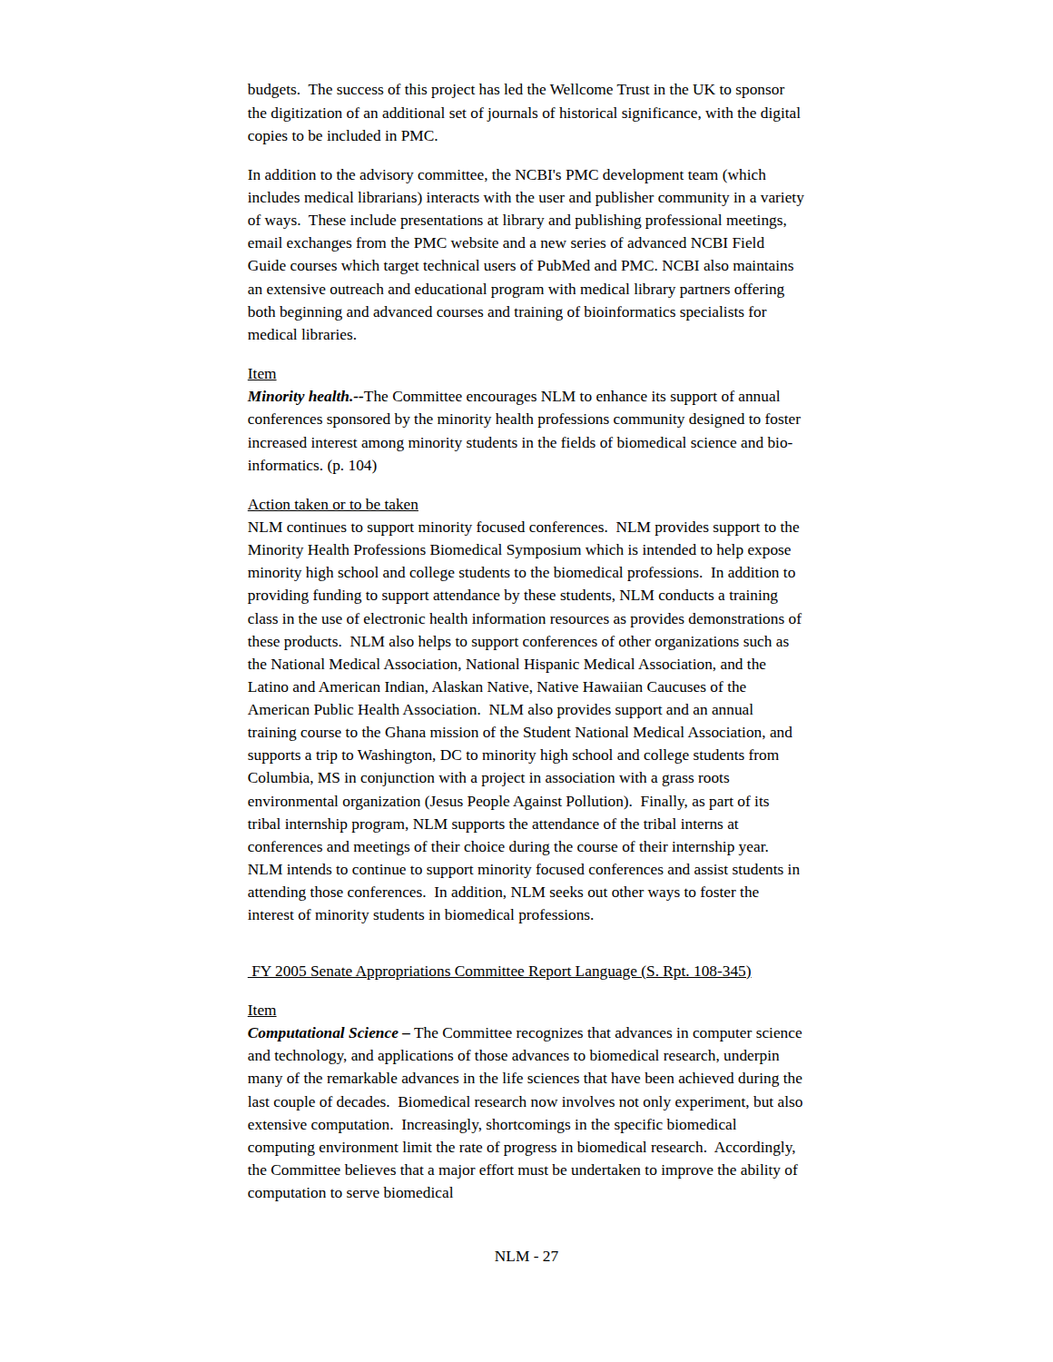budgets. The success of this project has led the Wellcome Trust in the UK to sponsor the digitization of an additional set of journals of historical significance, with the digital copies to be included in PMC.
In addition to the advisory committee, the NCBI's PMC development team (which includes medical librarians) interacts with the user and publisher community in a variety of ways. These include presentations at library and publishing professional meetings, email exchanges from the PMC website and a new series of advanced NCBI Field Guide courses which target technical users of PubMed and PMC. NCBI also maintains an extensive outreach and educational program with medical library partners offering both beginning and advanced courses and training of bioinformatics specialists for medical libraries.
Item
Minority health.--The Committee encourages NLM to enhance its support of annual conferences sponsored by the minority health professions community designed to foster increased interest among minority students in the fields of biomedical science and bio-informatics. (p. 104)
Action taken or to be taken
NLM continues to support minority focused conferences. NLM provides support to the Minority Health Professions Biomedical Symposium which is intended to help expose minority high school and college students to the biomedical professions. In addition to providing funding to support attendance by these students, NLM conducts a training class in the use of electronic health information resources as provides demonstrations of these products. NLM also helps to support conferences of other organizations such as the National Medical Association, National Hispanic Medical Association, and the Latino and American Indian, Alaskan Native, Native Hawaiian Caucuses of the American Public Health Association. NLM also provides support and an annual training course to the Ghana mission of the Student National Medical Association, and supports a trip to Washington, DC to minority high school and college students from Columbia, MS in conjunction with a project in association with a grass roots environmental organization (Jesus People Against Pollution). Finally, as part of its tribal internship program, NLM supports the attendance of the tribal interns at conferences and meetings of their choice during the course of their internship year. NLM intends to continue to support minority focused conferences and assist students in attending those conferences. In addition, NLM seeks out other ways to foster the interest of minority students in biomedical professions.
FY 2005 Senate Appropriations Committee Report Language (S. Rpt. 108-345)
Item
Computational Science – The Committee recognizes that advances in computer science and technology, and applications of those advances to biomedical research, underpin many of the remarkable advances in the life sciences that have been achieved during the last couple of decades. Biomedical research now involves not only experiment, but also extensive computation. Increasingly, shortcomings in the specific biomedical computing environment limit the rate of progress in biomedical research. Accordingly, the Committee believes that a major effort must be undertaken to improve the ability of computation to serve biomedical
NLM - 27